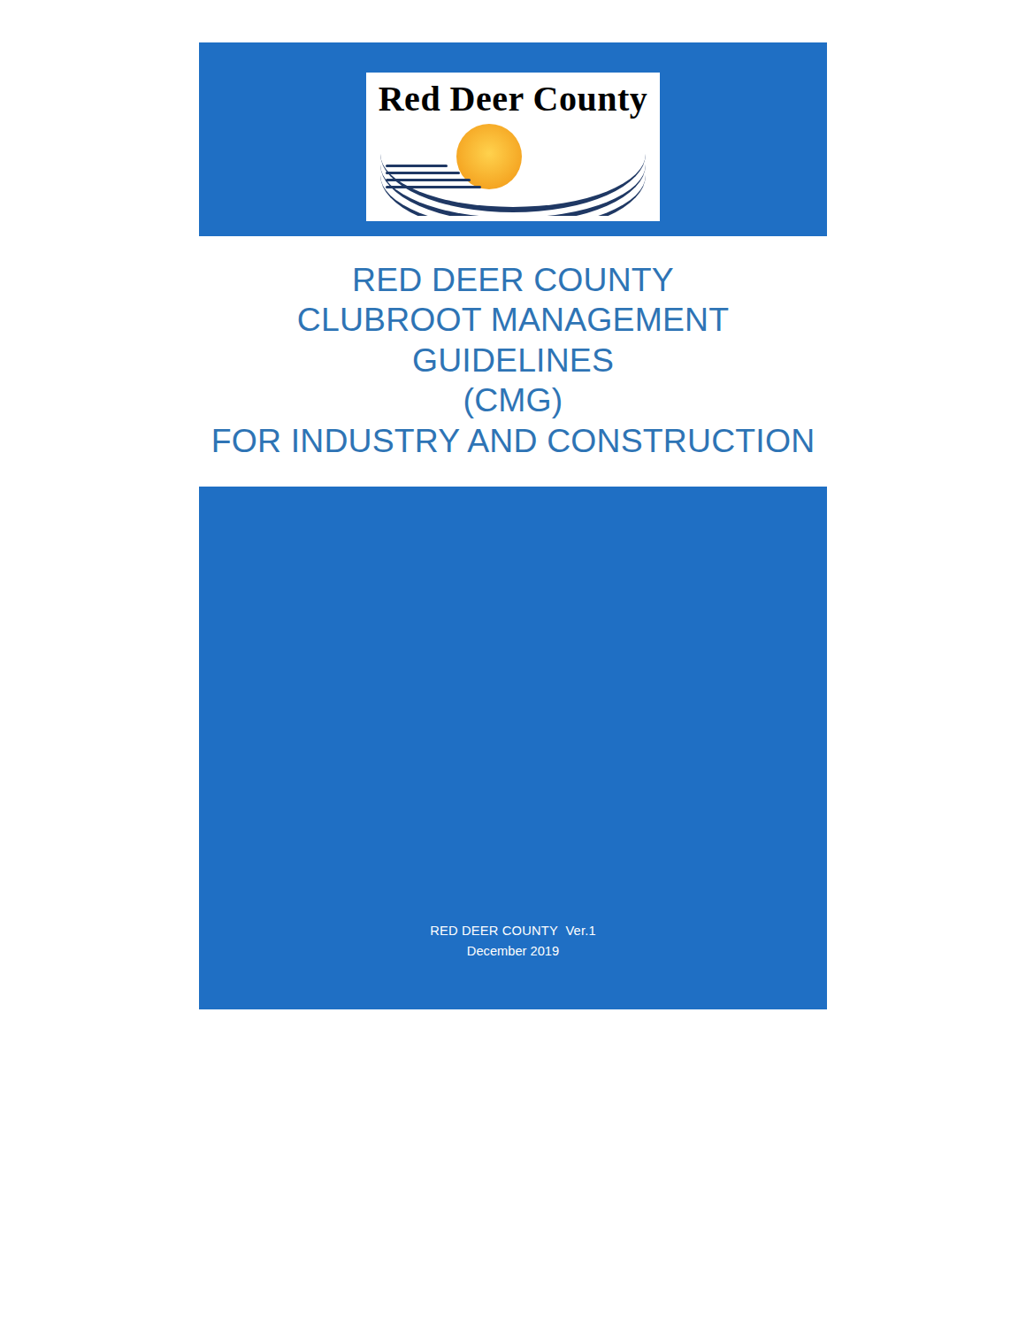Red Deer County
RED DEER COUNTY
CLUBROOT MANAGEMENT GUIDELINES
(CMG)
FOR INDUSTRY AND CONSTRUCTION
RED DEER COUNTY Ver.1
December 2019